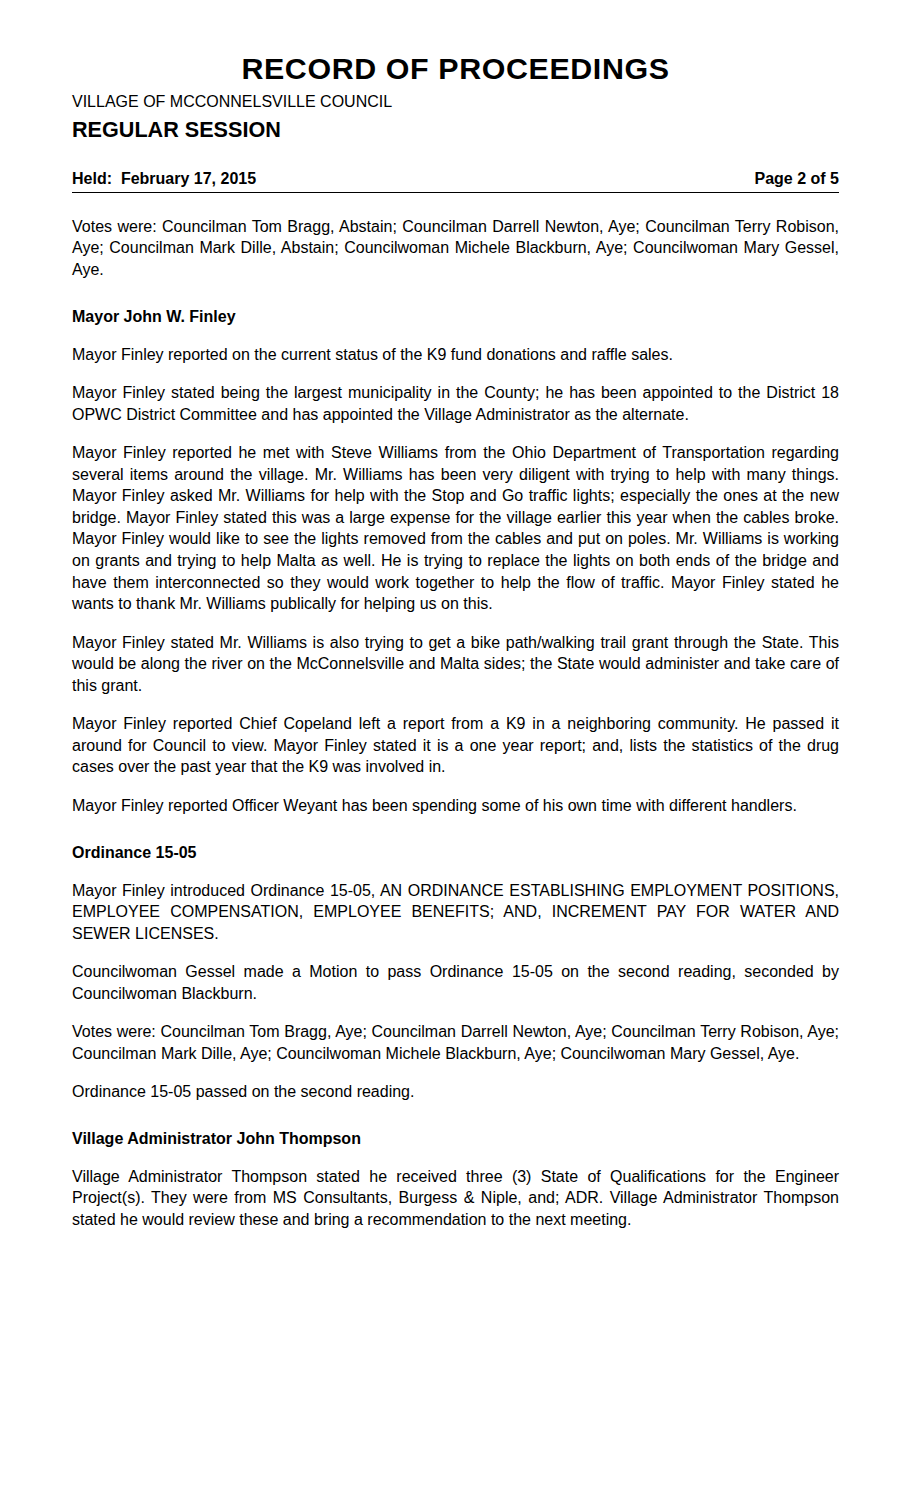RECORD OF PROCEEDINGS
VILLAGE OF MCCONNELSVILLE COUNCIL
REGULAR SESSION
Held: February 17, 2015 Page 2 of 5
Votes were: Councilman Tom Bragg, Abstain; Councilman Darrell Newton, Aye; Councilman Terry Robison, Aye; Councilman Mark Dille, Abstain; Councilwoman Michele Blackburn, Aye; Councilwoman Mary Gessel, Aye.
Mayor John W. Finley
Mayor Finley reported on the current status of the K9 fund donations and raffle sales.
Mayor Finley stated being the largest municipality in the County; he has been appointed to the District 18 OPWC District Committee and has appointed the Village Administrator as the alternate.
Mayor Finley reported he met with Steve Williams from the Ohio Department of Transportation regarding several items around the village. Mr. Williams has been very diligent with trying to help with many things. Mayor Finley asked Mr. Williams for help with the Stop and Go traffic lights; especially the ones at the new bridge. Mayor Finley stated this was a large expense for the village earlier this year when the cables broke. Mayor Finley would like to see the lights removed from the cables and put on poles. Mr. Williams is working on grants and trying to help Malta as well. He is trying to replace the lights on both ends of the bridge and have them interconnected so they would work together to help the flow of traffic. Mayor Finley stated he wants to thank Mr. Williams publically for helping us on this.
Mayor Finley stated Mr. Williams is also trying to get a bike path/walking trail grant through the State. This would be along the river on the McConnelsville and Malta sides; the State would administer and take care of this grant.
Mayor Finley reported Chief Copeland left a report from a K9 in a neighboring community. He passed it around for Council to view. Mayor Finley stated it is a one year report; and, lists the statistics of the drug cases over the past year that the K9 was involved in.
Mayor Finley reported Officer Weyant has been spending some of his own time with different handlers.
Ordinance 15-05
Mayor Finley introduced Ordinance 15-05, AN ORDINANCE ESTABLISHING EMPLOYMENT POSITIONS, EMPLOYEE COMPENSATION, EMPLOYEE BENEFITS; AND, INCREMENT PAY FOR WATER AND SEWER LICENSES.
Councilwoman Gessel made a Motion to pass Ordinance 15-05 on the second reading, seconded by Councilwoman Blackburn.
Votes were: Councilman Tom Bragg, Aye; Councilman Darrell Newton, Aye; Councilman Terry Robison, Aye; Councilman Mark Dille, Aye; Councilwoman Michele Blackburn, Aye; Councilwoman Mary Gessel, Aye.
Ordinance 15-05 passed on the second reading.
Village Administrator John Thompson
Village Administrator Thompson stated he received three (3) State of Qualifications for the Engineer Project(s). They were from MS Consultants, Burgess & Niple, and; ADR. Village Administrator Thompson stated he would review these and bring a recommendation to the next meeting.